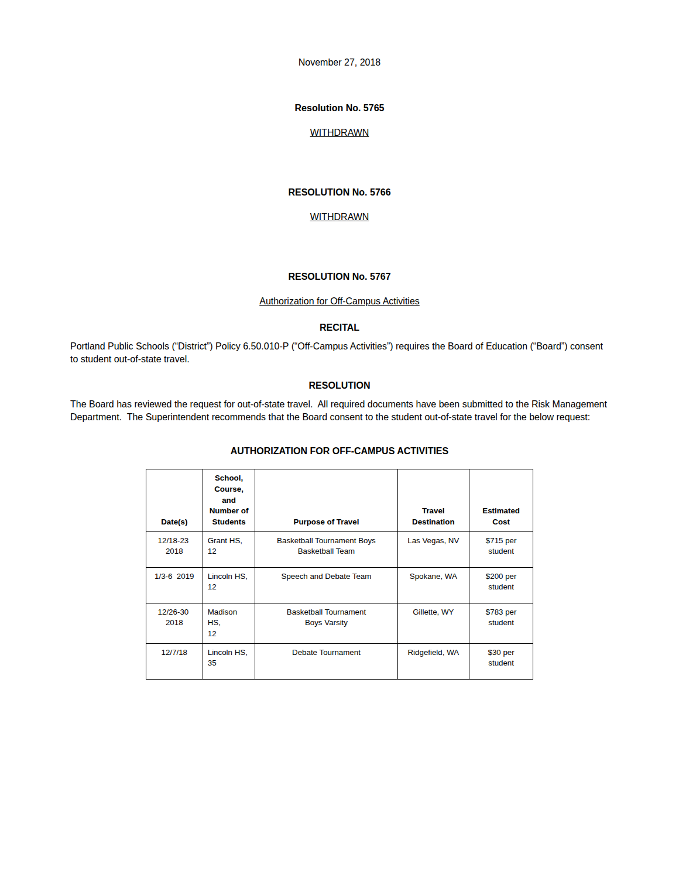November 27, 2018
Resolution No. 5765
WITHDRAWN
RESOLUTION No. 5766
WITHDRAWN
RESOLUTION No. 5767
Authorization for Off-Campus Activities
RECITAL
Portland Public Schools (“District”) Policy 6.50.010-P (“Off-Campus Activities”) requires the Board of Education (“Board”) consent to student out-of-state travel.
RESOLUTION
The Board has reviewed the request for out-of-state travel. All required documents have been submitted to the Risk Management Department. The Superintendent recommends that the Board consent to the student out-of-state travel for the below request:
AUTHORIZATION FOR OFF-CAMPUS ACTIVITIES
| Date(s) | School, Course, and Number of Students | Purpose of Travel | Travel Destination | Estimated Cost |
| --- | --- | --- | --- | --- |
| 12/18-23 2018 | Grant HS, 12 | Basketball Tournament Boys Basketball Team | Las Vegas, NV | $715 per student |
| 1/3-6 2019 | Lincoln HS, 12 | Speech and Debate Team | Spokane, WA | $200 per student |
| 12/26-30 2018 | Madison HS, 12 | Basketball Tournament Boys Varsity | Gillette, WY | $783 per student |
| 12/7/18 | Lincoln HS, 35 | Debate Tournament | Ridgefield, WA | $30 per student |